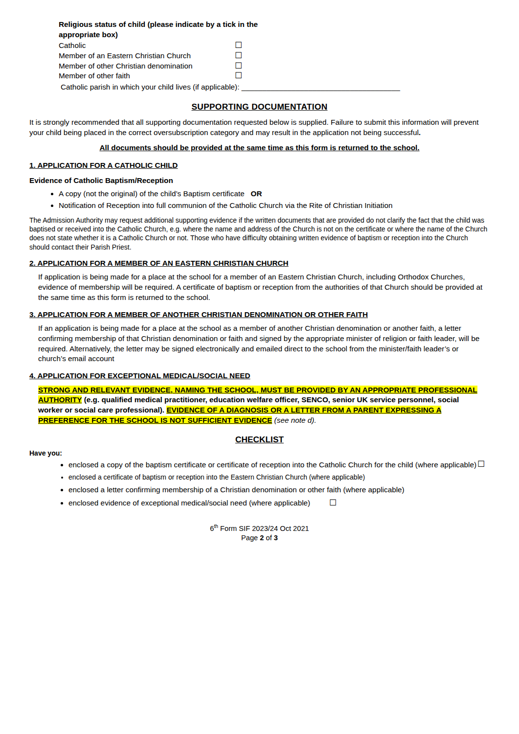Religious status of child (please indicate by a tick in the appropriate box)
Catholic☐
Member of an Eastern Christian Church☐
Member of other Christian denomination☐
Member of other faith☐
Catholic parish in which your child lives (if applicable): ______________________________________
SUPPORTING DOCUMENTATION
It is strongly recommended that all supporting documentation requested below is supplied. Failure to submit this information will prevent your child being placed in the correct oversubscription category and may result in the application not being successful.
All documents should be provided at the same time as this form is returned to the school.
1. APPLICATION FOR A CATHOLIC CHILD
Evidence of Catholic Baptism/Reception
A copy (not the original) of the child’s Baptism certificate OR
Notification of Reception into full communion of the Catholic Church via the Rite of Christian Initiation
The Admission Authority may request additional supporting evidence if the written documents that are provided do not clarify the fact that the child was baptised or received into the Catholic Church, e.g. where the name and address of the Church is not on the certificate or where the name of the Church does not state whether it is a Catholic Church or not. Those who have difficulty obtaining written evidence of baptism or reception into the Church should contact their Parish Priest.
2. APPLICATION FOR A MEMBER OF AN EASTERN CHRISTIAN CHURCH
If application is being made for a place at the school for a member of an Eastern Christian Church, including Orthodox Churches, evidence of membership will be required. A certificate of baptism or reception from the authorities of that Church should be provided at the same time as this form is returned to the school.
3. APPLICATION FOR A MEMBER OF ANOTHER CHRISTIAN DENOMINATION OR OTHER FAITH
If an application is being made for a place at the school as a member of another Christian denomination or another faith, a letter confirming membership of that Christian denomination or faith and signed by the appropriate minister of religion or faith leader, will be required. Alternatively, the letter may be signed electronically and emailed direct to the school from the minister/faith leader’s or church’s email account
4. APPLICATION FOR EXCEPTIONAL MEDICAL/SOCIAL NEED
STRONG AND RELEVANT EVIDENCE, NAMING THE SCHOOL, MUST BE PROVIDED BY AN APPROPRIATE PROFESSIONAL AUTHORITY (e.g. qualified medical practitioner, education welfare officer, SENCO, senior UK service personnel, social worker or social care professional). EVIDENCE OF A DIAGNOSIS OR A LETTER FROM A PARENT EXPRESSING A PREFERENCE FOR THE SCHOOL IS NOT SUFFICIENT EVIDENCE (see note d).
CHECKLIST
Have you:
enclosed a copy of the baptism certificate or certificate of reception into the Catholic Church for the child (where applicable) ☐
enclosed a certificate of baptism or reception into the Eastern Christian Church (where applicable)
enclosed a letter confirming membership of a Christian denomination or other faith (where applicable)
enclosed evidence of exceptional medical/social need (where applicable) ☐
6th Form SIF 2023/24 Oct 2021
Page 2 of 3